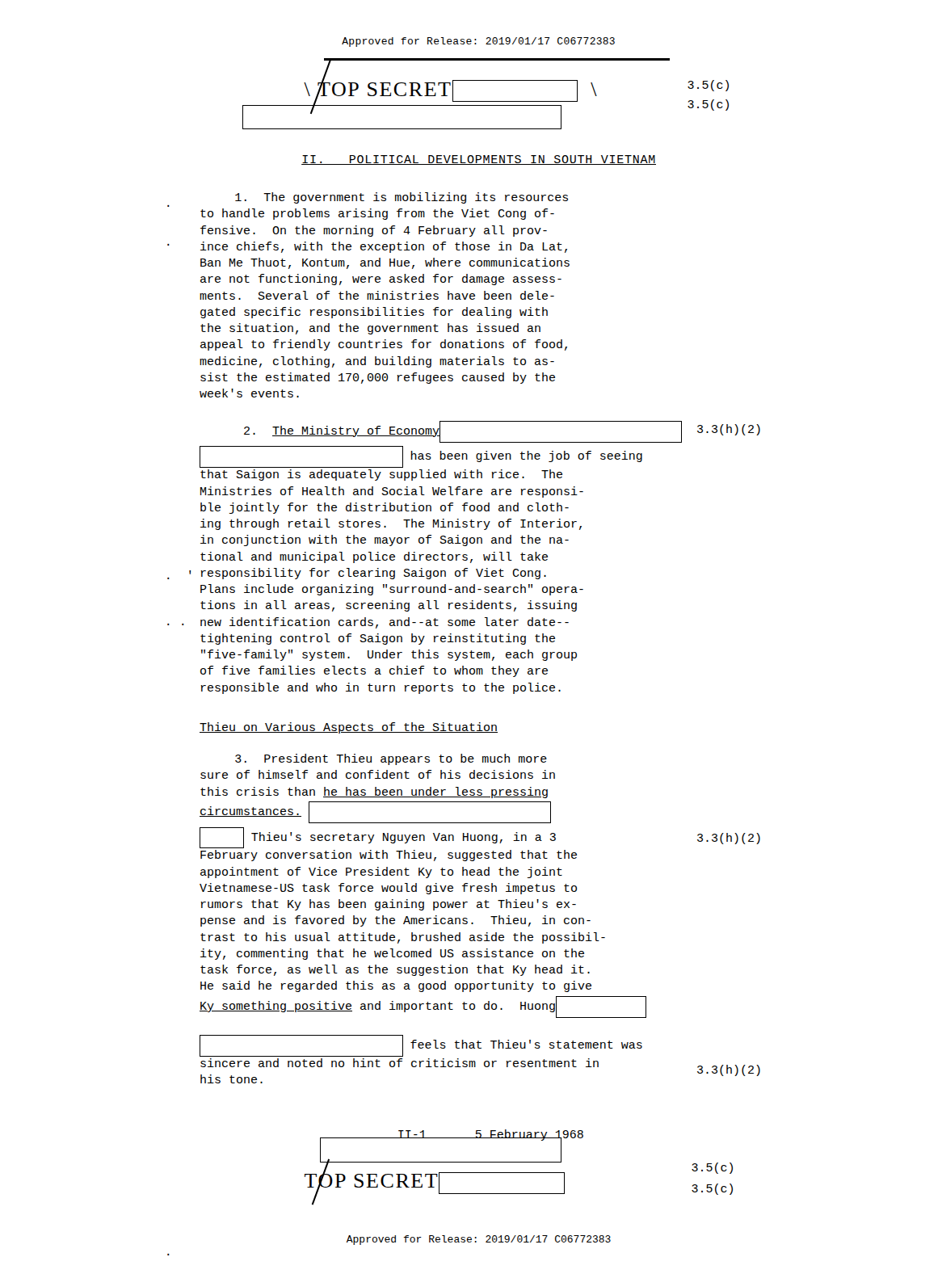Approved for Release: 2019/01/17 C06772383
\ TOP SECRET \
3.5(c)
3.5(c)
II. POLITICAL DEVELOPMENTS IN SOUTH VIETNAM
1. The government is mobilizing its resources to handle problems arising from the Viet Cong of- fensive. On the morning of 4 February all prov- ince chiefs, with the exception of those in Da Lat, Ban Me Thuot, Kontum, and Hue, where communications are not functioning, were asked for damage assess- ments. Several of the ministries have been dele- gated specific responsibilities for dealing with the situation, and the government has issued an appeal to friendly countries for donations of food, medicine, clothing, and building materials to as- sist the estimated 170,000 refugees caused by the week's events.
3.3(h)(2)
2. The Ministry of Economy
has been given the job of seeing that Saigon is adequately supplied with rice. The Ministries of Health and Social Welfare are responsi- ble jointly for the distribution of food and cloth- ing through retail stores. The Ministry of Interior, in conjunction with the mayor of Saigon and the na- tional and municipal police directors, will take responsibility for clearing Saigon of Viet Cong. Plans include organizing "surround-and-search" opera- tions in all areas, screening all residents, issuing new identification cards, and--at some later date-- tightening control of Saigon by reinstituting the "five-family" system. Under this system, each group of five families elects a chief to whom they are responsible and who in turn reports to the police.
Thieu on Various Aspects of the Situation
3.3(h)(2)
3. President Thieu appears to be much more sure of himself and confident of his decisions in this crisis than he has been under less pressing circumstances.
3.3(h)(2)
Thieu's secretary Nguyen Van Huong, in a 3 February conversation with Thieu, suggested that the appointment of Vice President Ky to head the joint Vietnamese-US task force would give fresh impetus to rumors that Ky has been gaining power at Thieu's ex- pense and is favored by the Americans. Thieu, in con- trast to his usual attitude, brushed aside the possibil- ity, commenting that he welcomed US assistance on the task force, as well as the suggestion that Ky head it. He said he regarded this as a good opportunity to give Ky something positive and important to do. Huong
feels that Thieu's statement was sincere and noted no hint of criticism or resentment in his tone.
II-1
5 February 1968
TOP SECRET
3.5(c)
3.5(c)
Approved for Release: 2019/01/17 C06772383
.
.
.
. '
. .